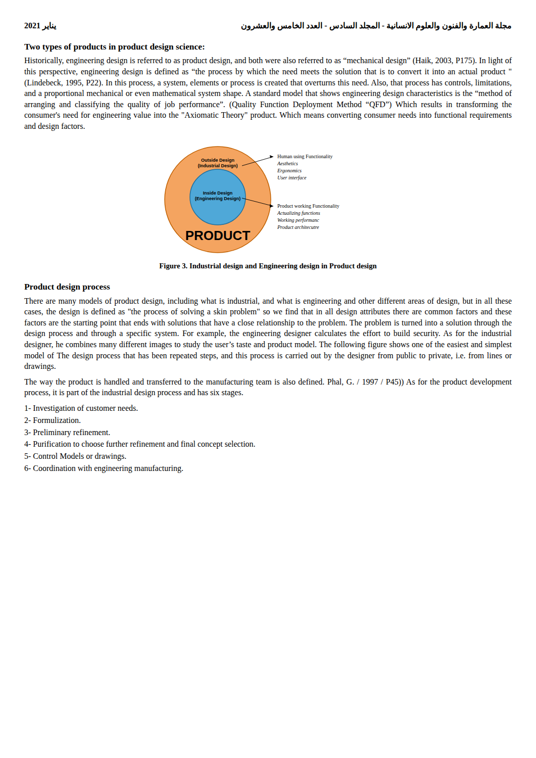2021 يناير مجلة العمارة والفنون والعلوم الانسانية - المجلد السادس - العدد الخامس والعشرون
Two types of products in product design science:
Historically, engineering design is referred to as product design, and both were also referred to as “mechanical design” (Haik, 2003, P175). In light of this perspective, engineering design is defined as “the process by which the need meets the solution that is to convert it into an actual product "(Lindebeck, 1995, P22). In this process, a system, elements or process is created that overturns this need. Also, that process has controls, limitations, and a proportional mechanical or even mathematical system shape. A standard model that shows engineering design characteristics is the “method of arranging and classifying the quality of job performance”. (Quality Function Deployment Method “QFD”) Which results in transforming the consumer's need for engineering value into the "Axiomatic Theory" product. Which means converting consumer needs into functional requirements and design factors.
Outside Design (Industrial Design) Inside Design (Engineering Design) PRODUCT Human using Functionality Aesthetics Ergonomics User interface Product working Functionality Actualizing functions Working performanc Product architecutre
Figure 3. Industrial design and Engineering design in Product design
Product design process
There are many models of product design, including what is industrial, and what is engineering and other different areas of design, but in all these cases, the design is defined as "the process of solving a skin problem" so we find that in all design attributes there are common factors and these factors are the starting point that ends with solutions that have a close relationship to the problem. The problem is turned into a solution through the design process and through a specific system. For example, the engineering designer calculates the effort to build security. As for the industrial designer, he combines many different images to study the user’s taste and product model. The following figure shows one of the easiest and simplest model of The design process that has been repeated steps, and this process is carried out by the designer from public to private, i.e. from lines or drawings.
The way the product is handled and transferred to the manufacturing team is also defined. Phal, G. / 1997 / P45)) As for the product development process, it is part of the industrial design process and has six stages.
1- Investigation of customer needs.
2- Formulization.
3- Preliminary refinement.
4- Purification to choose further refinement and final concept selection.
5- Control Models or drawings.
6- Coordination with engineering manufacturing.